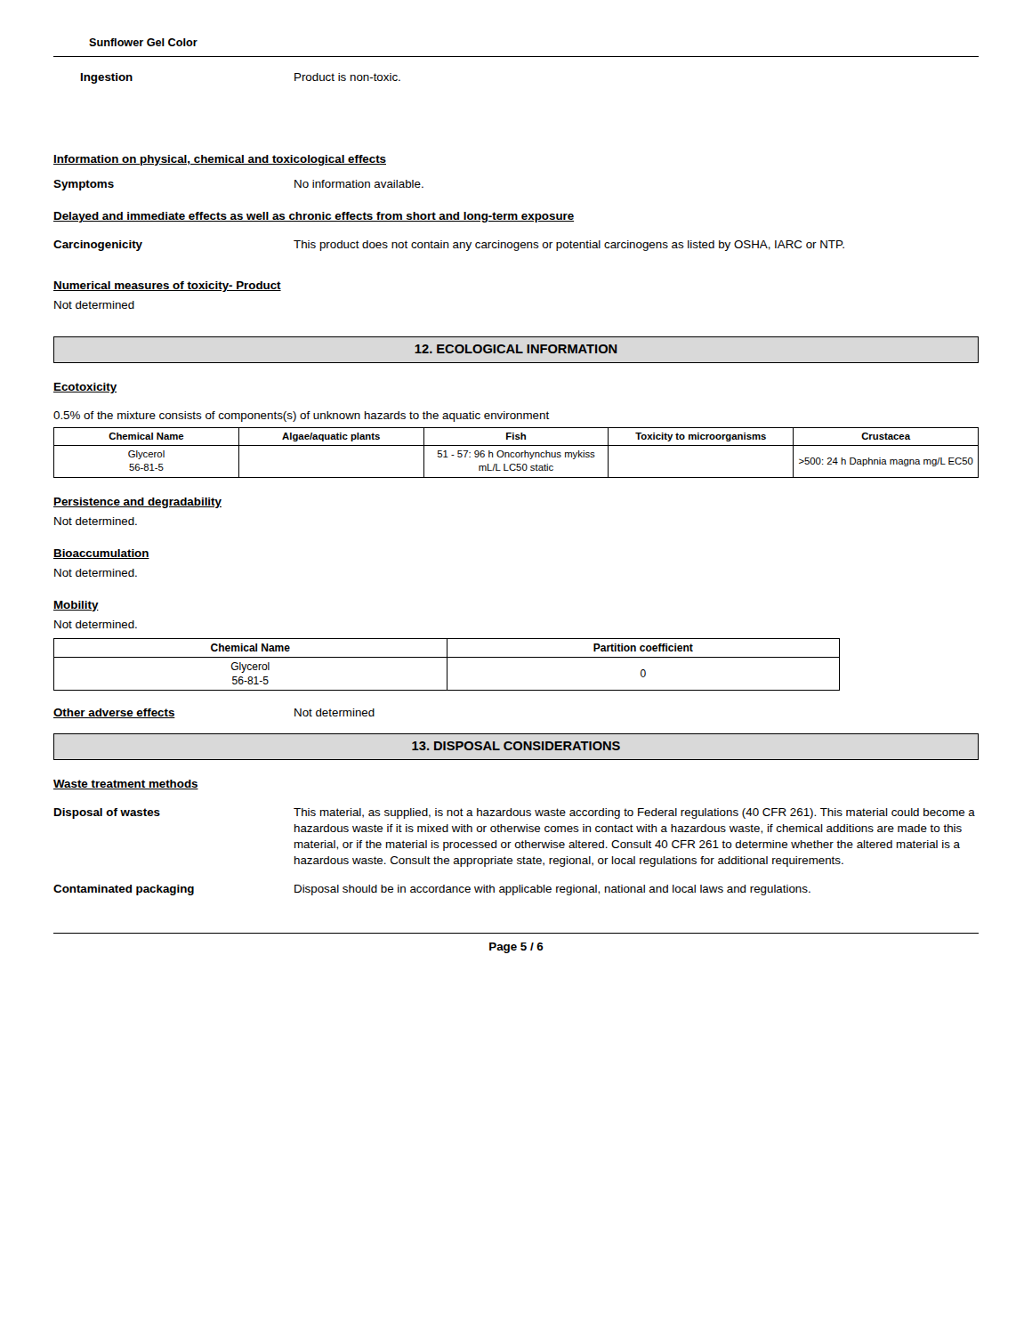Sunflower Gel Color
Ingestion
Product is non-toxic.
Information on physical, chemical and toxicological effects
Symptoms
No information available.
Delayed and immediate effects as well as chronic effects from short and long-term exposure
Carcinogenicity
This product does not contain any carcinogens or potential carcinogens as listed by OSHA, IARC or NTP.
Numerical measures of toxicity- Product
Not determined
12. ECOLOGICAL INFORMATION
Ecotoxicity
0.5% of the mixture consists of components(s) of unknown hazards to the aquatic environment
| Chemical Name | Algae/aquatic plants | Fish | Toxicity to microorganisms | Crustacea |
| --- | --- | --- | --- | --- |
| Glycerol 56-81-5 | | 51 - 57: 96 h Oncorhynchus mykiss mL/L LC50 static | | >500: 24 h Daphnia magna mg/L EC50 |
Persistence and degradability
Not determined.
Bioaccumulation
Not determined.
Mobility
Not determined.
| Chemical Name | Partition coefficient |
| --- | --- |
| Glycerol 56-81-5 | 0 |
Other adverse effects
Not determined
13. DISPOSAL CONSIDERATIONS
Waste treatment methods
Disposal of wastes
This material, as supplied, is not a hazardous waste according to Federal regulations (40 CFR 261). This material could become a hazardous waste if it is mixed with or otherwise comes in contact with a hazardous waste, if chemical additions are made to this material, or if the material is processed or otherwise altered. Consult 40 CFR 261 to determine whether the altered material is a hazardous waste. Consult the appropriate state, regional, or local regulations for additional requirements.
Contaminated packaging
Disposal should be in accordance with applicable regional, national and local laws and regulations.
Page 5 / 6